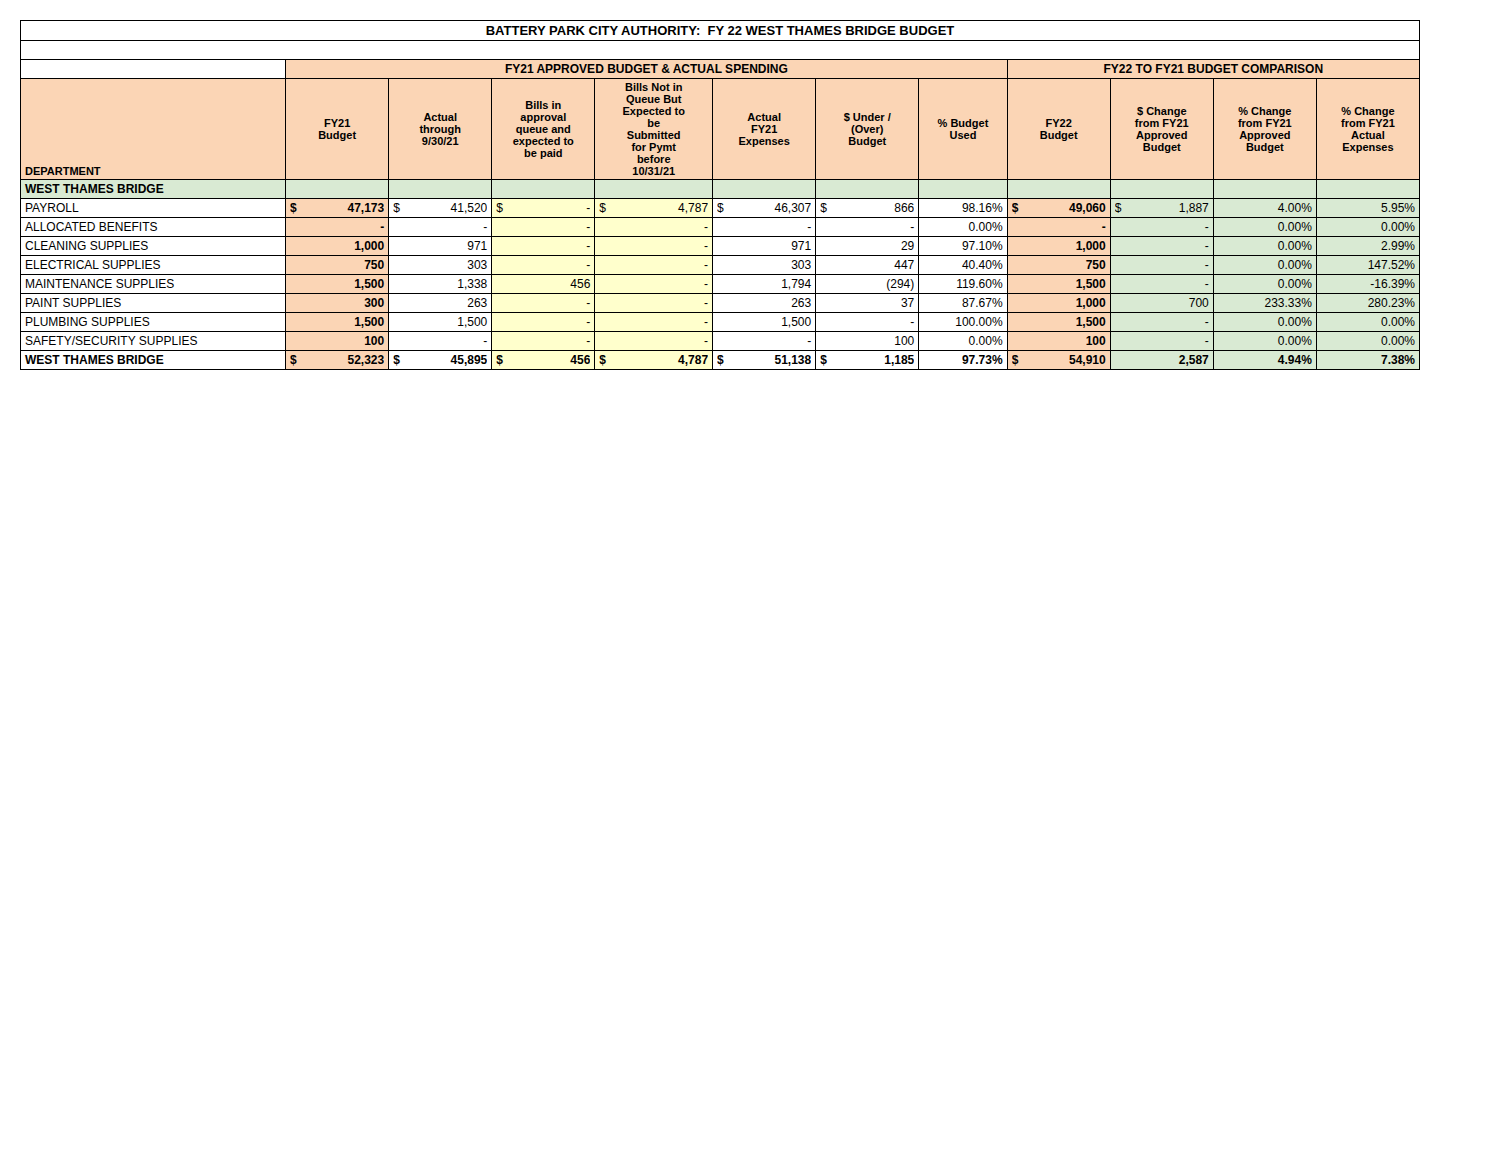| BATTERY PARK CITY AUTHORITY: FY 22 WEST THAMES BRIDGE BUDGET |
| | FY21 APPROVED BUDGET & ACTUAL SPENDING | FY22 TO FY21 BUDGET COMPARISON |
| DEPARTMENT | FY21 Budget | Actual through 9/30/21 | Bills in approval queue and expected to be paid | Bills Not in Queue But Expected to be Submitted for Pymt before 10/31/21 | Actual FY21 Expenses | $ Under / (Over) Budget | % Budget Used | FY22 Budget | $ Change from FY21 Approved Budget | % Change from FY21 Approved Budget | % Change from FY21 Actual Expenses |
| WEST THAMES BRIDGE | | | | | | | | | | | |
| PAYROLL | $ 47,173 | $ 41,520 | $ - | $ 4,787 | $ 46,307 | $ 866 | 98.16% | $ 49,060 | $ 1,887 | 4.00% | 5.95% |
| ALLOCATED BENEFITS | - | - | - | - | - | - | 0.00% | - | - | 0.00% | 0.00% |
| CLEANING SUPPLIES | 1,000 | 971 | - | - | 971 | 29 | 97.10% | 1,000 | - | 0.00% | 2.99% |
| ELECTRICAL SUPPLIES | 750 | 303 | - | - | 303 | 447 | 40.40% | 750 | - | 0.00% | 147.52% |
| MAINTENANCE SUPPLIES | 1,500 | 1,338 | 456 | - | 1,794 | (294) | 119.60% | 1,500 | - | 0.00% | -16.39% |
| PAINT SUPPLIES | 300 | 263 | - | - | 263 | 37 | 87.67% | 1,000 | 700 | 233.33% | 280.23% |
| PLUMBING SUPPLIES | 1,500 | 1,500 | - | - | 1,500 | - | 100.00% | 1,500 | - | 0.00% | 0.00% |
| SAFETY/SECURITY SUPPLIES | 100 | - | - | - | - | 100 | 0.00% | 100 | - | 0.00% | 0.00% |
| WEST THAMES BRIDGE | $ 52,323 | $ 45,895 | $ 456 | $ 4,787 | $ 51,138 | $ 1,185 | 97.73% | $ 54,910 | 2,587 | 4.94% | 7.38% |